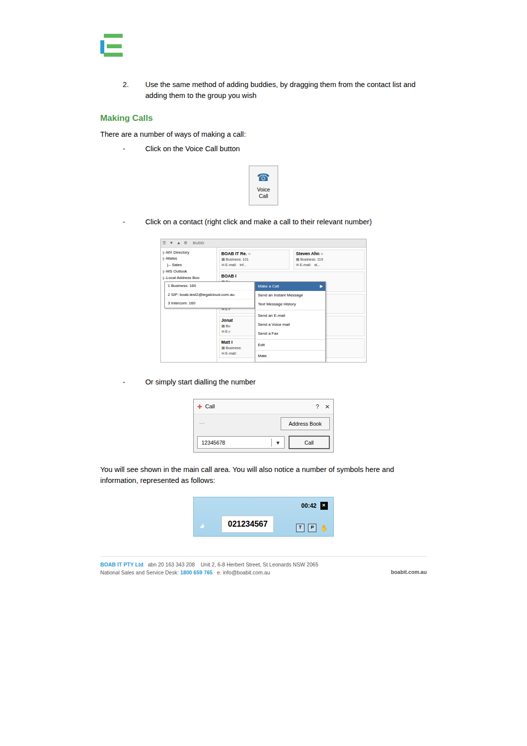Use the same method of adding buddies, by dragging them from the contact list and adding them to the group you wish
Making Calls
There are a number of ways of making a call:
Click on the Voice Call button
☎
Voice
Call
Click on a contact (right click and make a call to their relevant number)
☰ ▼ ▲ ⚙ BUDD
|--MX Directory
|--Mates
|-- Sales
|--MS Outlook
|--Local Address Boo
BOAB IT Re. ○
▤ Business: 101
✉ E-mail: inf...
Steven Ahn ○
▤ Business: 119
✉ E-mail: st...
BOAB I
▤ Bu
✉ E-r
Glenn
▤ Bu
✉ E-r
Jonat
▤ Bu
✉ E-r
Matt I
▤ Business:
✉ E-mail:
1 Business: 160
2 SIP: boab.test2@legalcloud.com.au
3 Intercom: 160
Make a Call▶
Send an Instant Message
Text Message History
Send an E-mail
Send a Voice mail
Send a Fax
Edit
Mate
Change Alert
Select All
Options...
Or simply start dialling the number
✚ Call
?✕
⋯ Address Book
12345678▼
Call
You will see shown in the main call area. You will also notice a number of symbols here and information, represented as follows:
00:42 ✕
021234567
T P ✋
◕
BOAB IT PTY Ltd abn 20 163 343 208 Unit 2, 6-8 Herbert Street, St Leonards NSW 2065
National Sales and Service Desk: 1800 659 765 e. info@boabit.com.au
boabit.com.au